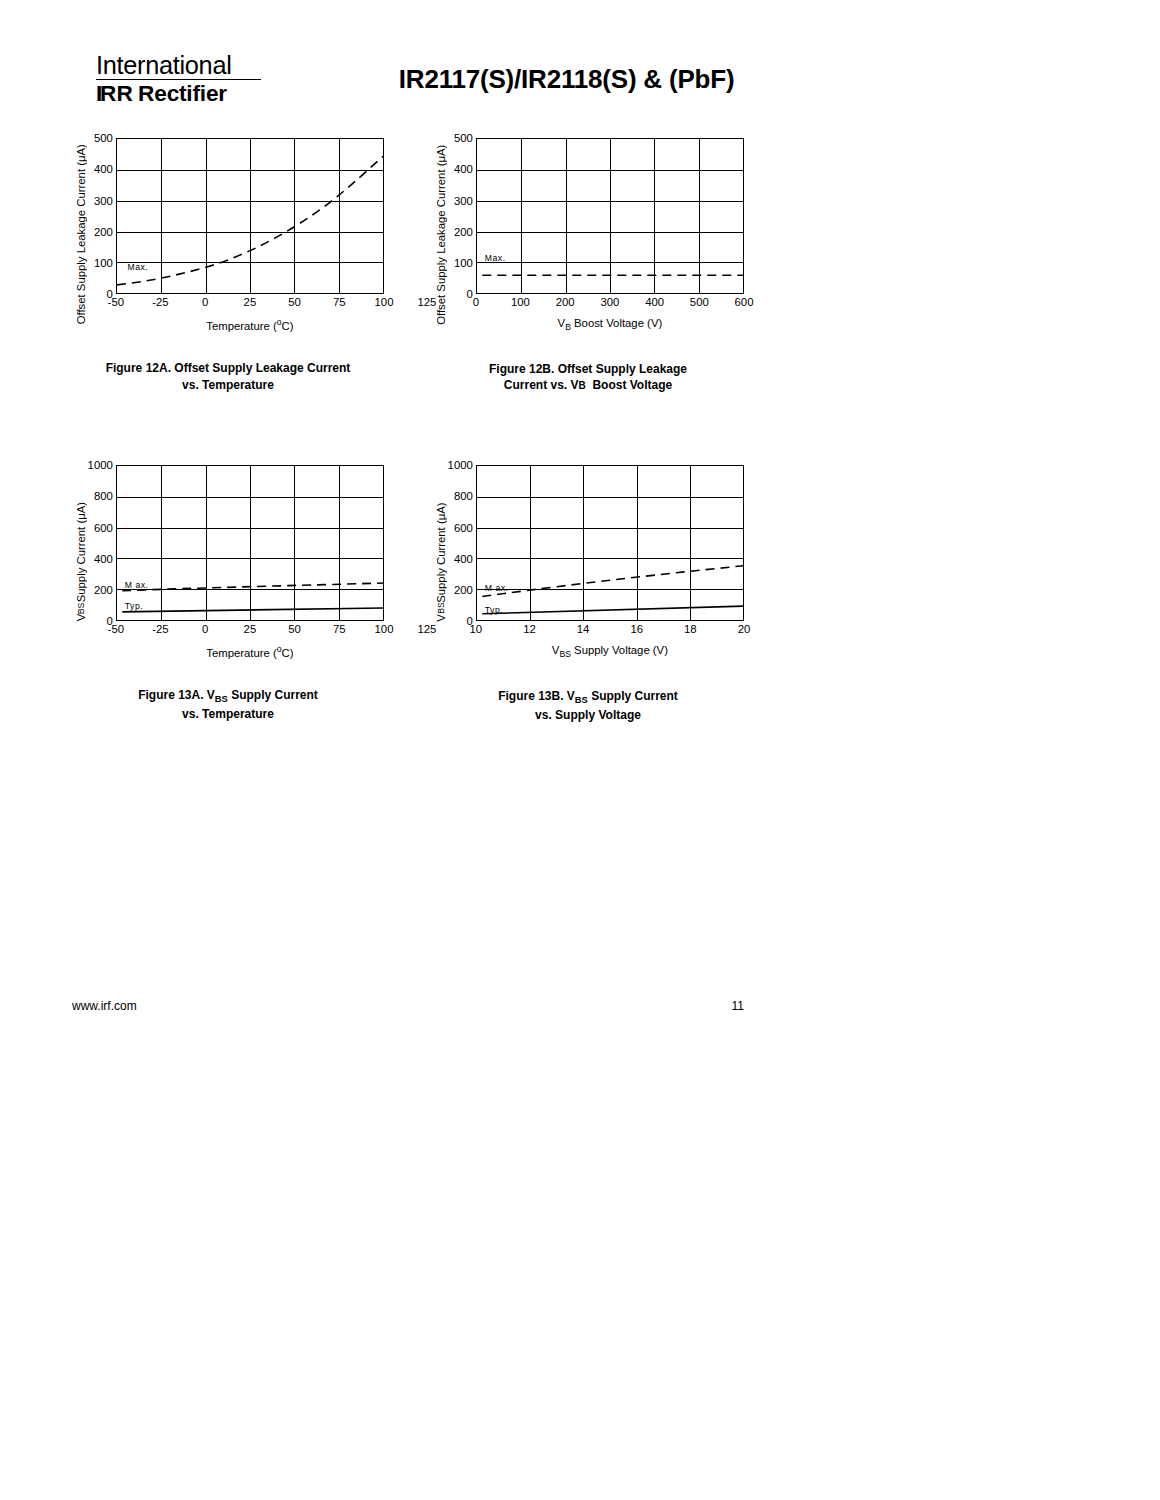International IЯR Rectifier
IR2117(S)/IR2118(S) & (PbF)
Offset Supply Leakage Current (μA)
500 400 300 200 100 0
Max.
-50 -25 0 25 50 75 100 125
Temperature (o C)
Figure 12A. Offset Supply Leakage Current
vs. Temperature
Offset Supply Leakage Current (μA)
500 400 300 200 100 0
Max.
0 100 200 300 400 500 600
VB Boost Voltage (V)
Figure 12B. Offset Supply Leakage
Current vs. VB Boost Voltage
VBS Supply Current (μA)
1000 800 600 400 200 0
M ax.
Typ.
-50 -25 0 25 50 75 100 125
Temperature (o C)
Figure 13A. VBS Supply Current
vs. Temperature
VBS Supply Current (μA)
1000 800 600 400 200 0
M ax.
Typ.
10 12 14 16 18 20
VBS Supply Voltage (V)
Figure 13B. VBS Supply Current
vs. Supply Voltage
www.irf.com 11